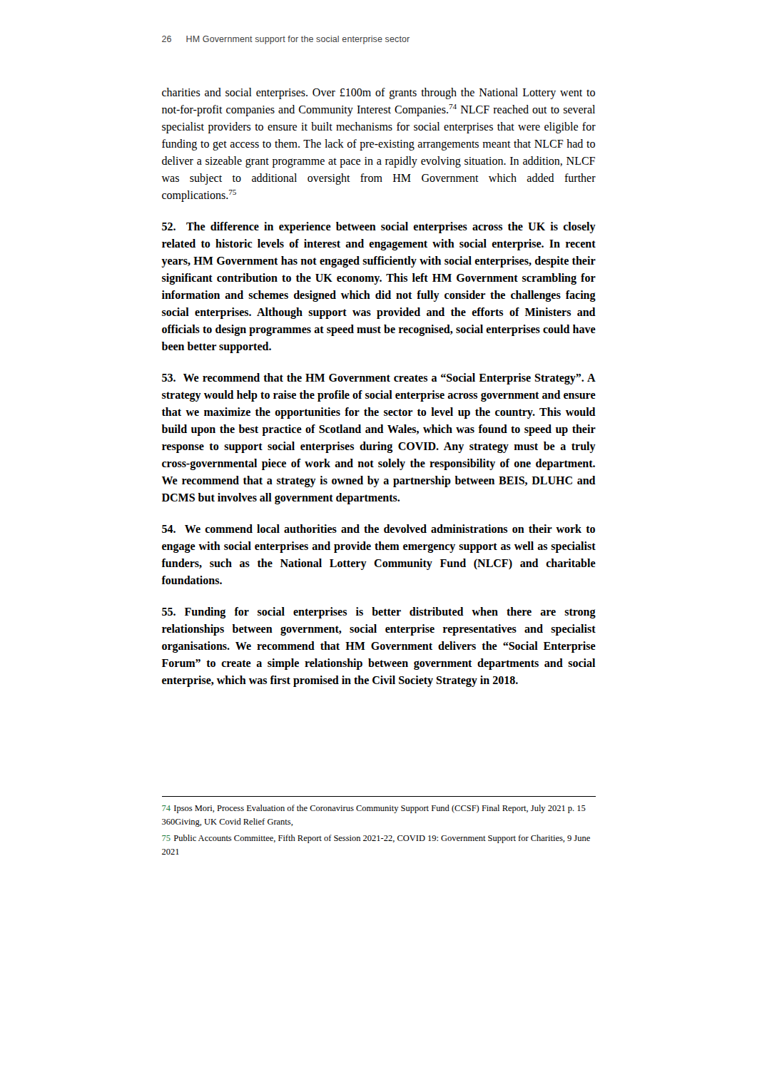26 HM Government support for the social enterprise sector
charities and social enterprises. Over £100m of grants through the National Lottery went to not-for-profit companies and Community Interest Companies.74 NLCF reached out to several specialist providers to ensure it built mechanisms for social enterprises that were eligible for funding to get access to them. The lack of pre-existing arrangements meant that NLCF had to deliver a sizeable grant programme at pace in a rapidly evolving situation. In addition, NLCF was subject to additional oversight from HM Government which added further complications.75
52. The difference in experience between social enterprises across the UK is closely related to historic levels of interest and engagement with social enterprise. In recent years, HM Government has not engaged sufficiently with social enterprises, despite their significant contribution to the UK economy. This left HM Government scrambling for information and schemes designed which did not fully consider the challenges facing social enterprises. Although support was provided and the efforts of Ministers and officials to design programmes at speed must be recognised, social enterprises could have been better supported.
53. We recommend that the HM Government creates a “Social Enterprise Strategy”. A strategy would help to raise the profile of social enterprise across government and ensure that we maximize the opportunities for the sector to level up the country. This would build upon the best practice of Scotland and Wales, which was found to speed up their response to support social enterprises during COVID. Any strategy must be a truly cross-governmental piece of work and not solely the responsibility of one department. We recommend that a strategy is owned by a partnership between BEIS, DLUHC and DCMS but involves all government departments.
54. We commend local authorities and the devolved administrations on their work to engage with social enterprises and provide them emergency support as well as specialist funders, such as the National Lottery Community Fund (NLCF) and charitable foundations.
55. Funding for social enterprises is better distributed when there are strong relationships between government, social enterprise representatives and specialist organisations. We recommend that HM Government delivers the “Social Enterprise Forum” to create a simple relationship between government departments and social enterprise, which was first promised in the Civil Society Strategy in 2018.
74 Ipsos Mori, Process Evaluation of the Coronavirus Community Support Fund (CCSF) Final Report, July 2021 p. 15 360Giving, UK Covid Relief Grants,
75 Public Accounts Committee, Fifth Report of Session 2021-22, COVID 19: Government Support for Charities, 9 June 2021